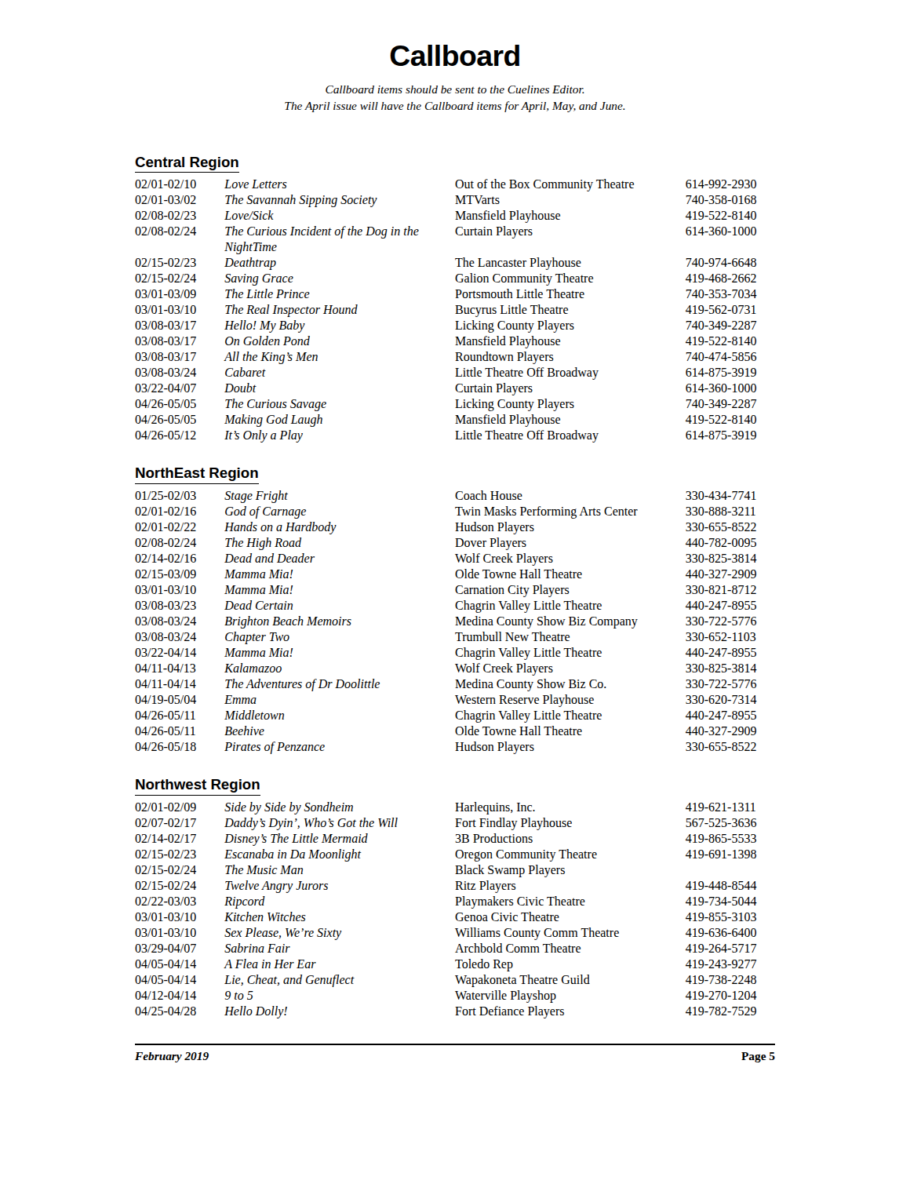Callboard
Callboard items should be sent to the Cuelines Editor.
The April issue will have the Callboard items for April, May, and June.
Central Region
| 02/01-02/10 | Love Letters | Out of the Box Community Theatre | 614-992-2930 |
| 02/01-03/02 | The Savannah Sipping Society | MTVarts | 740-358-0168 |
| 02/08-02/23 | Love/Sick | Mansfield Playhouse | 419-522-8140 |
| 02/08-02/24 | The Curious Incident of the Dog in the NightTime | Curtain Players | 614-360-1000 |
| 02/15-02/23 | Deathtrap | The Lancaster Playhouse | 740-974-6648 |
| 02/15-02/24 | Saving Grace | Galion Community Theatre | 419-468-2662 |
| 03/01-03/09 | The Little Prince | Portsmouth Little Theatre | 740-353-7034 |
| 03/01-03/10 | The Real Inspector Hound | Bucyrus Little Theatre | 419-562-0731 |
| 03/08-03/17 | Hello! My Baby | Licking County Players | 740-349-2287 |
| 03/08-03/17 | On Golden Pond | Mansfield Playhouse | 419-522-8140 |
| 03/08-03/17 | All the King’s Men | Roundtown Players | 740-474-5856 |
| 03/08-03/24 | Cabaret | Little Theatre Off Broadway | 614-875-3919 |
| 03/22-04/07 | Doubt | Curtain Players | 614-360-1000 |
| 04/26-05/05 | The Curious Savage | Licking County Players | 740-349-2287 |
| 04/26-05/05 | Making God Laugh | Mansfield Playhouse | 419-522-8140 |
| 04/26-05/12 | It’s Only a Play | Little Theatre Off Broadway | 614-875-3919 |
NorthEast Region
| 01/25-02/03 | Stage Fright | Coach House | 330-434-7741 |
| 02/01-02/16 | God of Carnage | Twin Masks Performing Arts Center | 330-888-3211 |
| 02/01-02/22 | Hands on a Hardbody | Hudson Players | 330-655-8522 |
| 02/08-02/24 | The High Road | Dover Players | 440-782-0095 |
| 02/14-02/16 | Dead and Deader | Wolf Creek Players | 330-825-3814 |
| 02/15-03/09 | Mamma Mia! | Olde Towne Hall Theatre | 440-327-2909 |
| 03/01-03/10 | Mamma Mia! | Carnation City Players | 330-821-8712 |
| 03/08-03/23 | Dead Certain | Chagrin Valley Little Theatre | 440-247-8955 |
| 03/08-03/24 | Brighton Beach Memoirs | Medina County Show Biz Company | 330-722-5776 |
| 03/08-03/24 | Chapter Two | Trumbull New Theatre | 330-652-1103 |
| 03/22-04/14 | Mamma Mia! | Chagrin Valley Little Theatre | 440-247-8955 |
| 04/11-04/13 | Kalamazoo | Wolf Creek Players | 330-825-3814 |
| 04/11-04/14 | The Adventures of Dr Doolittle | Medina County Show Biz Co. | 330-722-5776 |
| 04/19-05/04 | Emma | Western Reserve Playhouse | 330-620-7314 |
| 04/26-05/11 | Middletown | Chagrin Valley Little Theatre | 440-247-8955 |
| 04/26-05/11 | Beehive | Olde Towne Hall Theatre | 440-327-2909 |
| 04/26-05/18 | Pirates of Penzance | Hudson Players | 330-655-8522 |
Northwest Region
| 02/01-02/09 | Side by Side by Sondheim | Harlequins, Inc. | 419-621-1311 |
| 02/07-02/17 | Daddy’s Dyin’, Who’s Got the Will | Fort Findlay Playhouse | 567-525-3636 |
| 02/14-02/17 | Disney’s The Little Mermaid | 3B Productions | 419-865-5533 |
| 02/15-02/23 | Escanaba in Da Moonlight | Oregon Community Theatre | 419-691-1398 |
| 02/15-02/24 | The Music Man | Black Swamp Players | |
| 02/15-02/24 | Twelve Angry Jurors | Ritz Players | 419-448-8544 |
| 02/22-03/03 | Ripcord | Playmakers Civic Theatre | 419-734-5044 |
| 03/01-03/10 | Kitchen Witches | Genoa Civic Theatre | 419-855-3103 |
| 03/01-03/10 | Sex Please, We’re Sixty | Williams County Comm Theatre | 419-636-6400 |
| 03/29-04/07 | Sabrina Fair | Archbold Comm Theatre | 419-264-5717 |
| 04/05-04/14 | A Flea in Her Ear | Toledo Rep | 419-243-9277 |
| 04/05-04/14 | Lie, Cheat, and Genuflect | Wapakoneta Theatre Guild | 419-738-2248 |
| 04/12-04/14 | 9 to 5 | Waterville Playshop | 419-270-1204 |
| 04/25-04/28 | Hello Dolly! | Fort Defiance Players | 419-782-7529 |
February 2019 Page 5